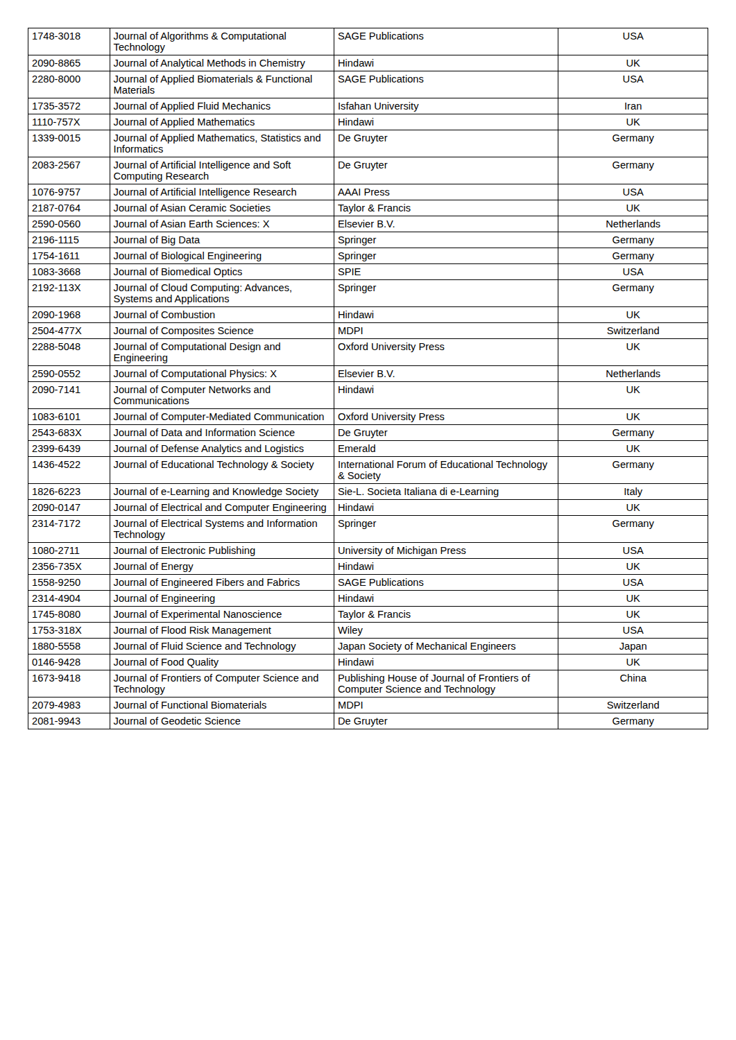| 1748-3018 | Journal of Algorithms & Computational Technology | SAGE Publications | USA |
| 2090-8865 | Journal of Analytical Methods in Chemistry | Hindawi | UK |
| 2280-8000 | Journal of Applied Biomaterials & Functional Materials | SAGE Publications | USA |
| 1735-3572 | Journal of Applied Fluid Mechanics | Isfahan University | Iran |
| 1110-757X | Journal of Applied Mathematics | Hindawi | UK |
| 1339-0015 | Journal of Applied Mathematics, Statistics and Informatics | De Gruyter | Germany |
| 2083-2567 | Journal of Artificial Intelligence and Soft Computing Research | De Gruyter | Germany |
| 1076-9757 | Journal of Artificial Intelligence Research | AAAI Press | USA |
| 2187-0764 | Journal of Asian Ceramic Societies | Taylor & Francis | UK |
| 2590-0560 | Journal of Asian Earth Sciences: X | Elsevier B.V. | Netherlands |
| 2196-1115 | Journal of Big Data | Springer | Germany |
| 1754-1611 | Journal of Biological Engineering | Springer | Germany |
| 1083-3668 | Journal of Biomedical Optics | SPIE | USA |
| 2192-113X | Journal of Cloud Computing: Advances, Systems and Applications | Springer | Germany |
| 2090-1968 | Journal of Combustion | Hindawi | UK |
| 2504-477X | Journal of Composites Science | MDPI | Switzerland |
| 2288-5048 | Journal of Computational Design and Engineering | Oxford University Press | UK |
| 2590-0552 | Journal of Computational Physics: X | Elsevier B.V. | Netherlands |
| 2090-7141 | Journal of Computer Networks and Communications | Hindawi | UK |
| 1083-6101 | Journal of Computer-Mediated Communication | Oxford University Press | UK |
| 2543-683X | Journal of Data and Information Science | De Gruyter | Germany |
| 2399-6439 | Journal of Defense Analytics and Logistics | Emerald | UK |
| 1436-4522 | Journal of Educational Technology & Society | International Forum of Educational Technology & Society | Germany |
| 1826-6223 | Journal of e-Learning and Knowledge Society | Sie-L. Societa Italiana di e-Learning | Italy |
| 2090-0147 | Journal of Electrical and Computer Engineering | Hindawi | UK |
| 2314-7172 | Journal of Electrical Systems and Information Technology | Springer | Germany |
| 1080-2711 | Journal of Electronic Publishing | University of Michigan Press | USA |
| 2356-735X | Journal of Energy | Hindawi | UK |
| 1558-9250 | Journal of Engineered Fibers and Fabrics | SAGE Publications | USA |
| 2314-4904 | Journal of Engineering | Hindawi | UK |
| 1745-8080 | Journal of Experimental Nanoscience | Taylor & Francis | UK |
| 1753-318X | Journal of Flood Risk Management | Wiley | USA |
| 1880-5558 | Journal of Fluid Science and Technology | Japan Society of Mechanical Engineers | Japan |
| 0146-9428 | Journal of Food Quality | Hindawi | UK |
| 1673-9418 | Journal of Frontiers of Computer Science and Technology | Publishing House of Journal of Frontiers of Computer Science and Technology | China |
| 2079-4983 | Journal of Functional Biomaterials | MDPI | Switzerland |
| 2081-9943 | Journal of Geodetic Science | De Gruyter | Germany |